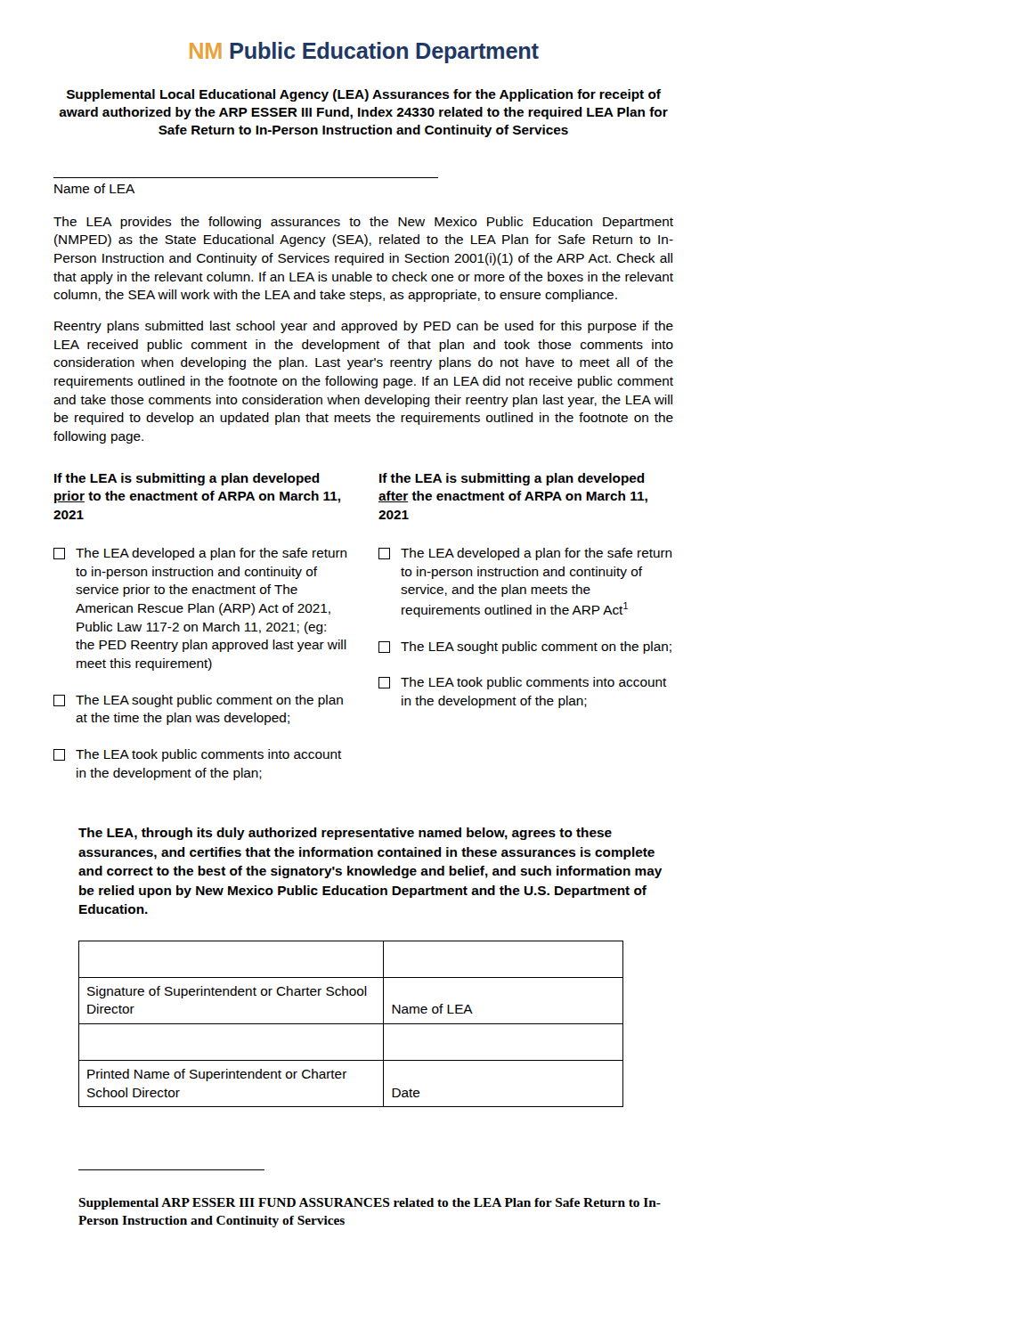NM Public Education Department
Supplemental Local Educational Agency (LEA) Assurances for the Application for receipt of award authorized by the ARP ESSER III Fund, Index 24330 related to the required LEA Plan for Safe Return to In-Person Instruction and Continuity of Services
Name of LEA
The LEA provides the following assurances to the New Mexico Public Education Department (NMPED) as the State Educational Agency (SEA), related to the LEA Plan for Safe Return to In-Person Instruction and Continuity of Services required in Section 2001(i)(1) of the ARP Act. Check all that apply in the relevant column. If an LEA is unable to check one or more of the boxes in the relevant column, the SEA will work with the LEA and take steps, as appropriate, to ensure compliance.
Reentry plans submitted last school year and approved by PED can be used for this purpose if the LEA received public comment in the development of that plan and took those comments into consideration when developing the plan. Last year's reentry plans do not have to meet all of the requirements outlined in the footnote on the following page. If an LEA did not receive public comment and take those comments into consideration when developing their reentry plan last year, the LEA will be required to develop an updated plan that meets the requirements outlined in the footnote on the following page.
If the LEA is submitting a plan developed prior to the enactment of ARPA on March 11, 2021
The LEA developed a plan for the safe return to in-person instruction and continuity of service prior to the enactment of The American Rescue Plan (ARP) Act of 2021, Public Law 117-2 on March 11, 2021; (eg: the PED Reentry plan approved last year will meet this requirement)
The LEA sought public comment on the plan at the time the plan was developed;
The LEA took public comments into account in the development of the plan;
If the LEA is submitting a plan developed after the enactment of ARPA on March 11, 2021
The LEA developed a plan for the safe return to in-person instruction and continuity of service, and the plan meets the requirements outlined in the ARP Act1
The LEA sought public comment on the plan;
The LEA took public comments into account in the development of the plan;
The LEA, through its duly authorized representative named below, agrees to these assurances, and certifies that the information contained in these assurances is complete and correct to the best of the signatory's knowledge and belief, and such information may be relied upon by New Mexico Public Education Department and the U.S. Department of Education.
| Signature of Superintendent or Charter School Director | Name of LEA |
| Printed Name of Superintendent or Charter School Director | Date |
Supplemental ARP ESSER III FUND ASSURANCES related to the LEA Plan for Safe Return to In-Person Instruction and Continuity of Services